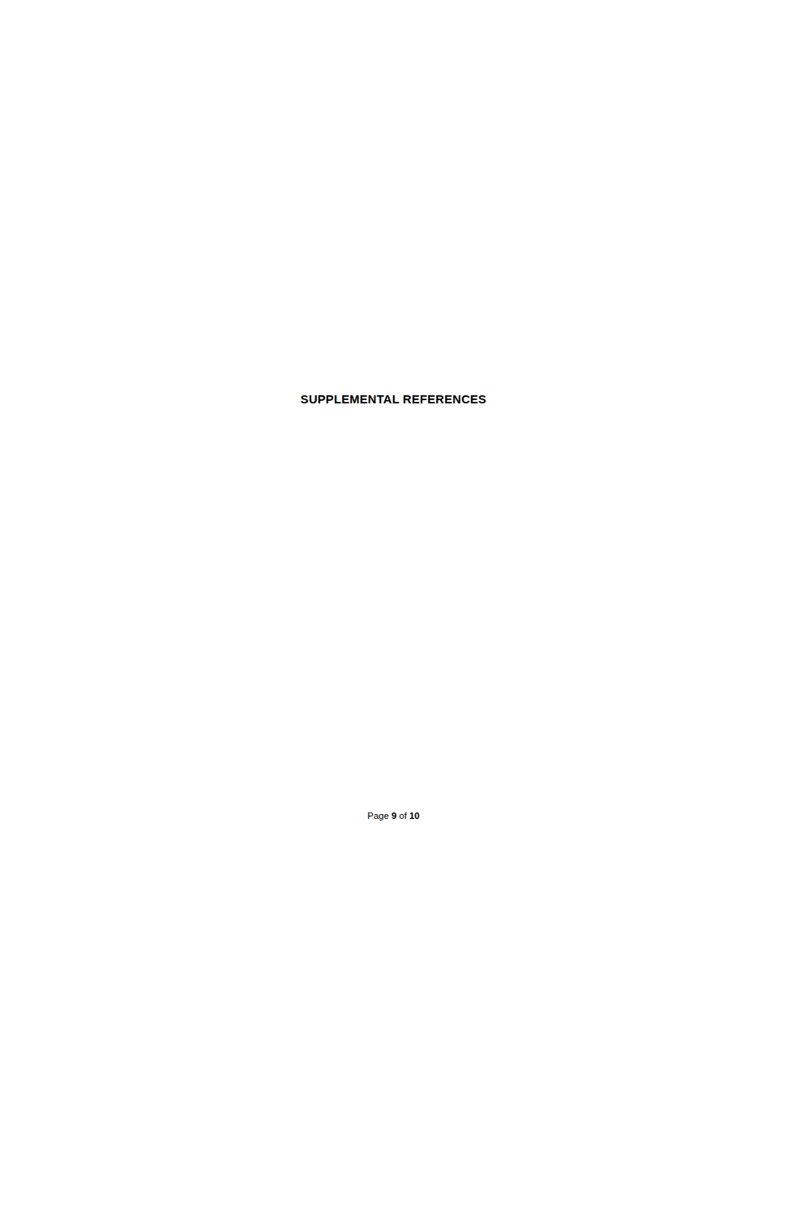SUPPLEMENTAL REFERENCES
Page 9 of 10